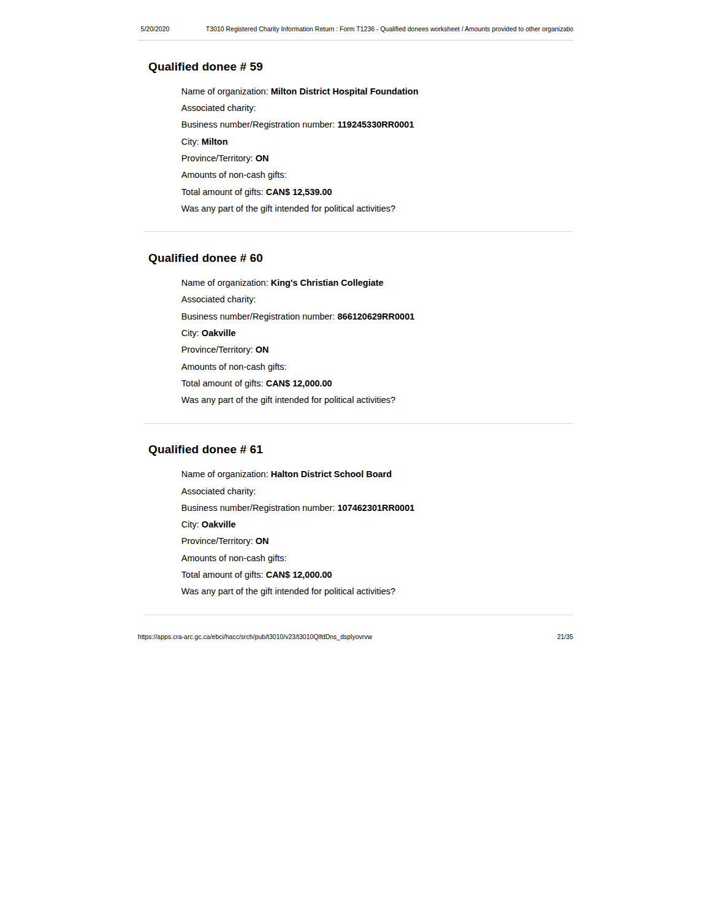5/20/2020
T3010 Registered Charity Information Return : Form T1236 - Qualified donees worksheet / Amounts provided to other organizations
Qualified donee # 59
Name of organization: Milton District Hospital Foundation
Associated charity:
Business number/Registration number: 119245330RR0001
City: Milton
Province/Territory: ON
Amounts of non-cash gifts:
Total amount of gifts: CAN$ 12,539.00
Was any part of the gift intended for political activities?
Qualified donee # 60
Name of organization: King's Christian Collegiate
Associated charity:
Business number/Registration number: 866120629RR0001
City: Oakville
Province/Territory: ON
Amounts of non-cash gifts:
Total amount of gifts: CAN$ 12,000.00
Was any part of the gift intended for political activities?
Qualified donee # 61
Name of organization: Halton District School Board
Associated charity:
Business number/Registration number: 107462301RR0001
City: Oakville
Province/Territory: ON
Amounts of non-cash gifts:
Total amount of gifts: CAN$ 12,000.00
Was any part of the gift intended for political activities?
https://apps.cra-arc.gc.ca/ebci/hacc/srch/pub/t3010/v23/t3010QlfdDns_dsplyovrvw
21/35